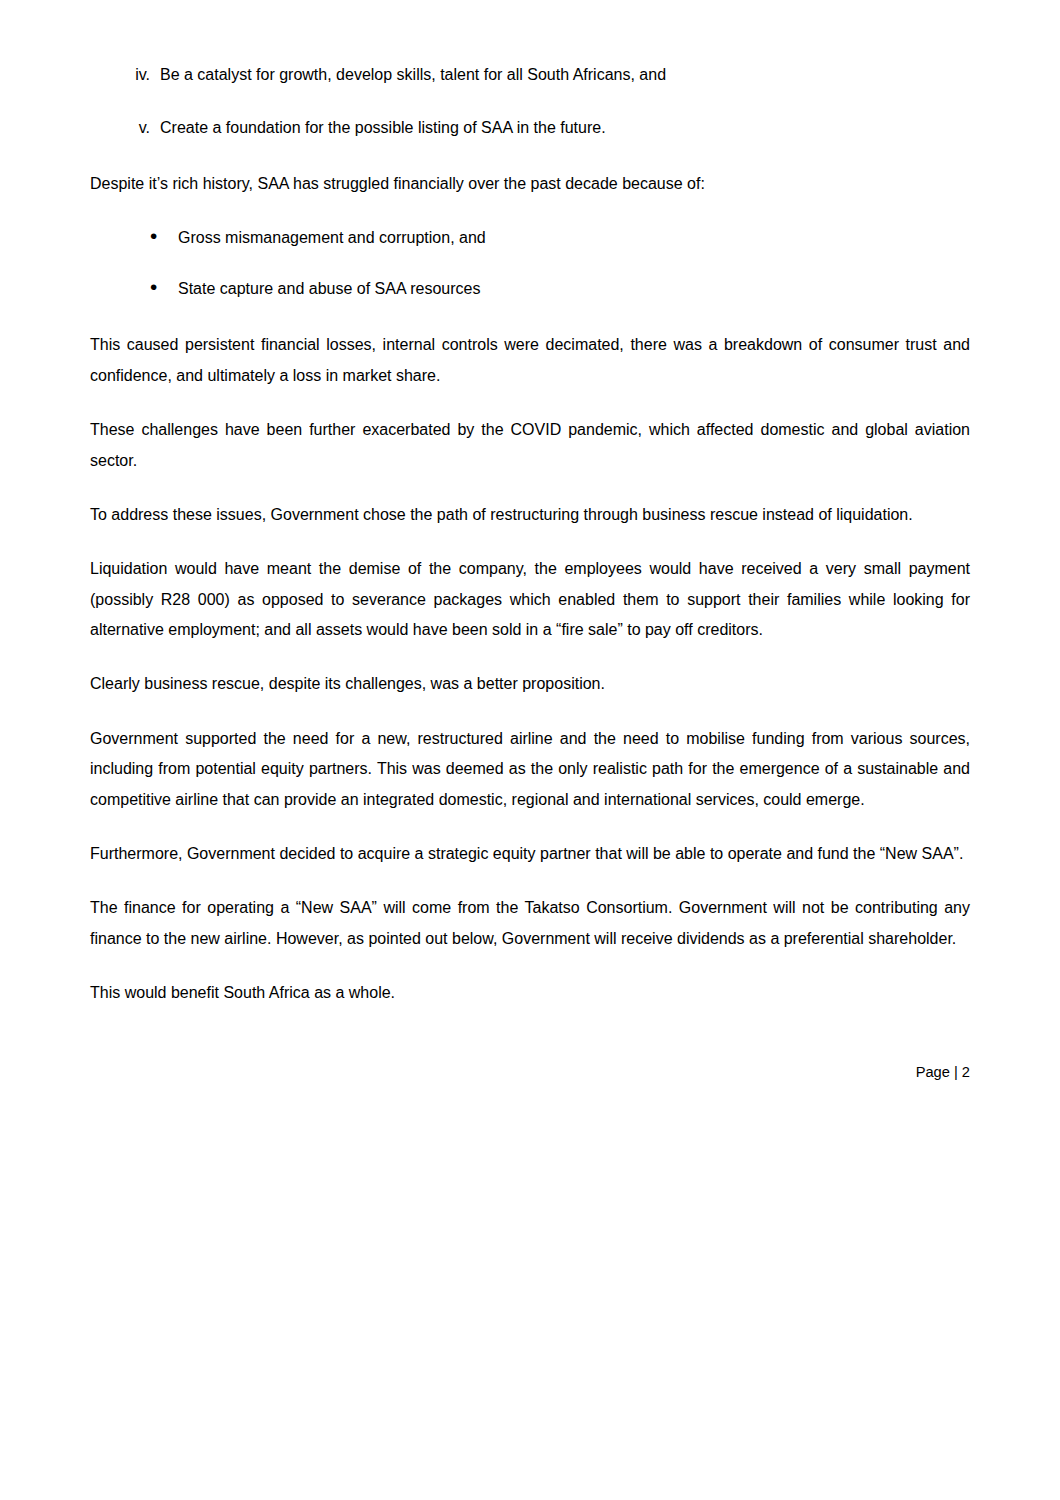iv. Be a catalyst for growth, develop skills, talent for all South Africans, and
v. Create a foundation for the possible listing of SAA in the future.
Despite it’s rich history, SAA has struggled financially over the past decade because of:
Gross mismanagement and corruption, and
State capture and abuse of SAA resources
This caused persistent financial losses, internal controls were decimated, there was a breakdown of consumer trust and confidence, and ultimately a loss in market share.
These challenges have been further exacerbated by the COVID pandemic, which affected domestic and global aviation sector.
To address these issues, Government chose the path of restructuring through business rescue instead of liquidation.
Liquidation would have meant the demise of the company, the employees would have received a very small payment (possibly R28 000) as opposed to severance packages which enabled them to support their families while looking for alternative employment; and all assets would have been sold in a “fire sale” to pay off creditors.
Clearly business rescue, despite its challenges, was a better proposition.
Government supported the need for a new, restructured airline and the need to mobilise funding from various sources, including from potential equity partners. This was deemed as the only realistic path for the emergence of a sustainable and competitive airline that can provide an integrated domestic, regional and international services, could emerge.
Furthermore, Government decided to acquire a strategic equity partner that will be able to operate and fund the “New SAA”.
The finance for operating a “New SAA” will come from the Takatso Consortium. Government will not be contributing any finance to the new airline. However, as pointed out below, Government will receive dividends as a preferential shareholder.
This would benefit South Africa as a whole.
Page | 2